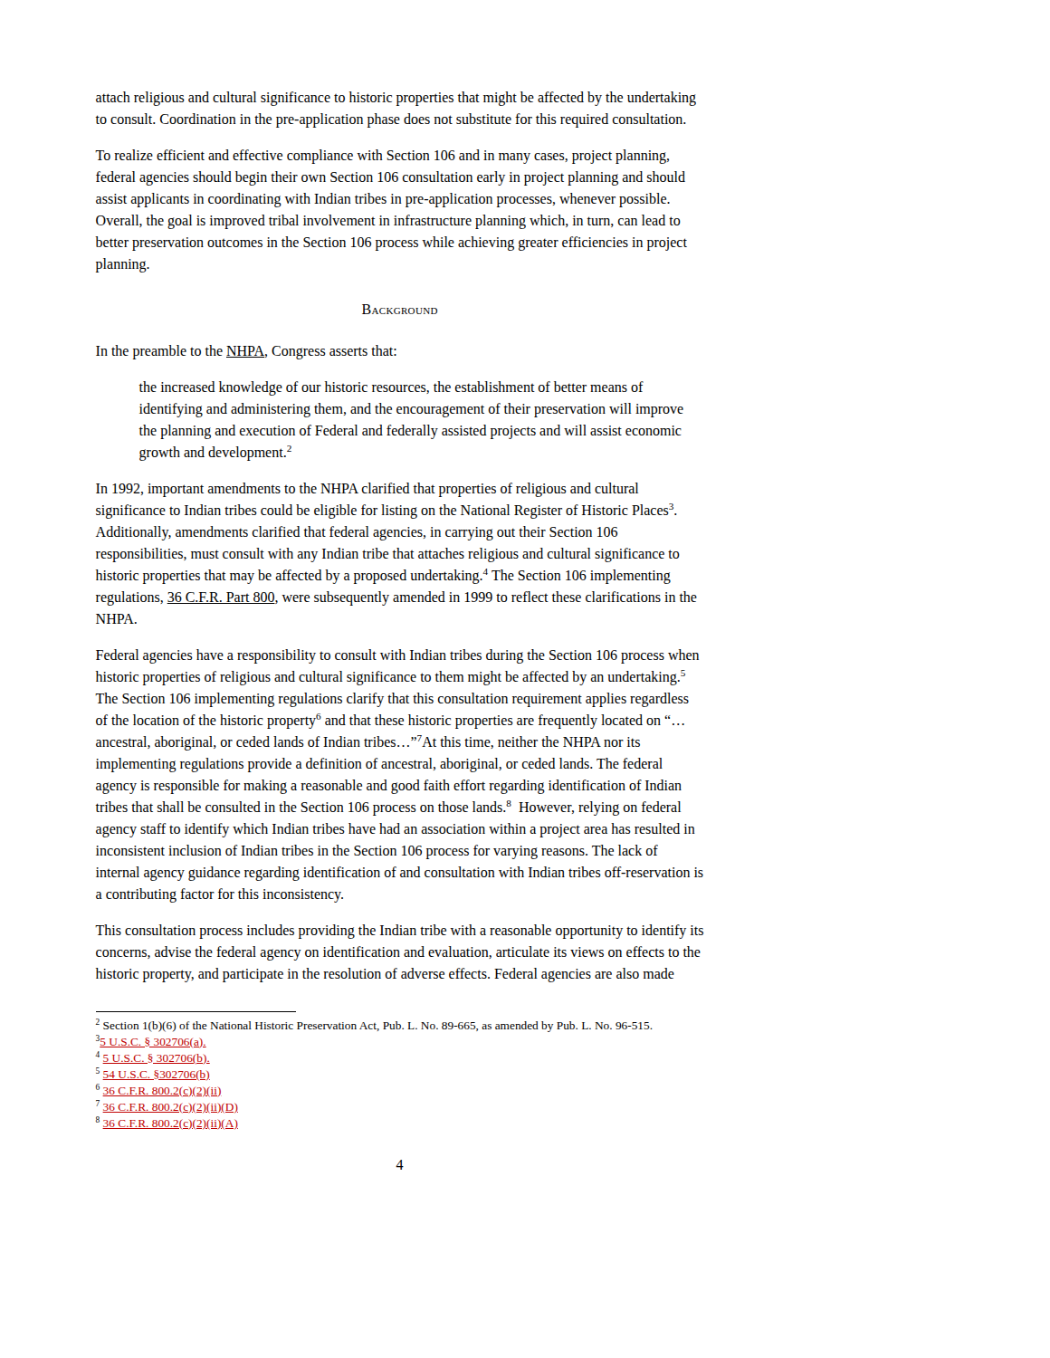attach religious and cultural significance to historic properties that might be affected by the undertaking to consult. Coordination in the pre-application phase does not substitute for this required consultation.
To realize efficient and effective compliance with Section 106 and in many cases, project planning, federal agencies should begin their own Section 106 consultation early in project planning and should assist applicants in coordinating with Indian tribes in pre-application processes, whenever possible. Overall, the goal is improved tribal involvement in infrastructure planning which, in turn, can lead to better preservation outcomes in the Section 106 process while achieving greater efficiencies in project planning.
Background
In the preamble to the NHPA, Congress asserts that:
the increased knowledge of our historic resources, the establishment of better means of identifying and administering them, and the encouragement of their preservation will improve the planning and execution of Federal and federally assisted projects and will assist economic growth and development.2
In 1992, important amendments to the NHPA clarified that properties of religious and cultural significance to Indian tribes could be eligible for listing on the National Register of Historic Places3. Additionally, amendments clarified that federal agencies, in carrying out their Section 106 responsibilities, must consult with any Indian tribe that attaches religious and cultural significance to historic properties that may be affected by a proposed undertaking.4 The Section 106 implementing regulations, 36 C.F.R. Part 800, were subsequently amended in 1999 to reflect these clarifications in the NHPA.
Federal agencies have a responsibility to consult with Indian tribes during the Section 106 process when historic properties of religious and cultural significance to them might be affected by an undertaking.5 The Section 106 implementing regulations clarify that this consultation requirement applies regardless of the location of the historic property6 and that these historic properties are frequently located on “…ancestral, aboriginal, or ceded lands of Indian tribes…”7At this time, neither the NHPA nor its implementing regulations provide a definition of ancestral, aboriginal, or ceded lands. The federal agency is responsible for making a reasonable and good faith effort regarding identification of Indian tribes that shall be consulted in the Section 106 process on those lands.8 However, relying on federal agency staff to identify which Indian tribes have had an association within a project area has resulted in inconsistent inclusion of Indian tribes in the Section 106 process for varying reasons. The lack of internal agency guidance regarding identification of and consultation with Indian tribes off-reservation is a contributing factor for this inconsistency.
This consultation process includes providing the Indian tribe with a reasonable opportunity to identify its concerns, advise the federal agency on identification and evaluation, articulate its views on effects to the historic property, and participate in the resolution of adverse effects. Federal agencies are also made
2 Section 1(b)(6) of the National Historic Preservation Act, Pub. L. No. 89-665, as amended by Pub. L. No. 96-515.
35 U.S.C. § 302706(a).
4 5 U.S.C. § 302706(b).
5 54 U.S.C. §302706(b)
6 36 C.F.R. 800.2(c)(2)(ii)
7 36 C.F.R. 800.2(c)(2)(ii)(D)
8 36 C.F.R. 800.2(c)(2)(ii)(A)
4